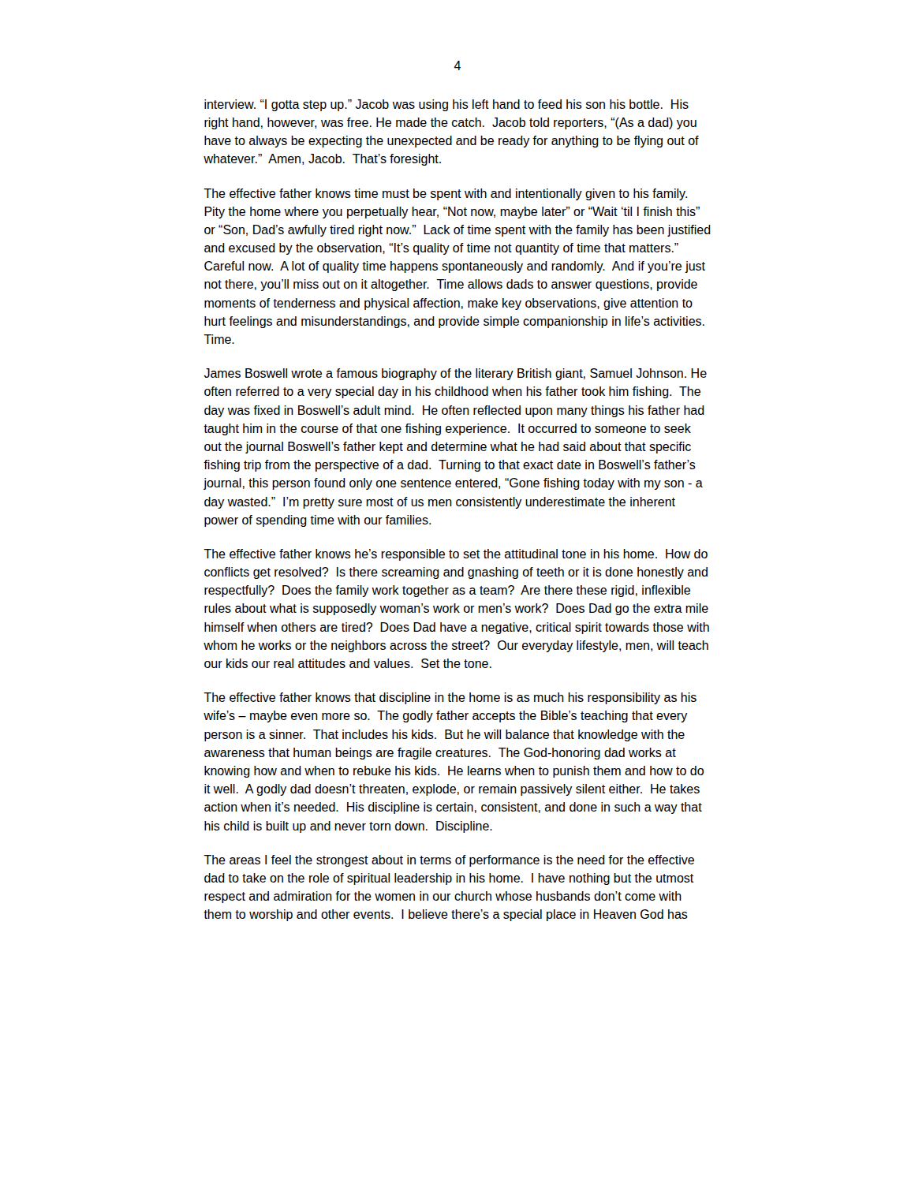4
interview. “I gotta step up.” Jacob was using his left hand to feed his son his bottle. His right hand, however, was free. He made the catch. Jacob told reporters, “(As a dad) you have to always be expecting the unexpected and be ready for anything to be flying out of whatever.” Amen, Jacob. That’s foresight.
The effective father knows time must be spent with and intentionally given to his family. Pity the home where you perpetually hear, “Not now, maybe later” or “Wait ‘til I finish this” or “Son, Dad’s awfully tired right now.” Lack of time spent with the family has been justified and excused by the observation, “It’s quality of time not quantity of time that matters.” Careful now. A lot of quality time happens spontaneously and randomly. And if you’re just not there, you’ll miss out on it altogether. Time allows dads to answer questions, provide moments of tenderness and physical affection, make key observations, give attention to hurt feelings and misunderstandings, and provide simple companionship in life’s activities. Time.
James Boswell wrote a famous biography of the literary British giant, Samuel Johnson. He often referred to a very special day in his childhood when his father took him fishing. The day was fixed in Boswell’s adult mind. He often reflected upon many things his father had taught him in the course of that one fishing experience. It occurred to someone to seek out the journal Boswell’s father kept and determine what he had said about that specific fishing trip from the perspective of a dad. Turning to that exact date in Boswell’s father’s journal, this person found only one sentence entered, “Gone fishing today with my son - a day wasted.” I’m pretty sure most of us men consistently underestimate the inherent power of spending time with our families.
The effective father knows he’s responsible to set the attitudinal tone in his home. How do conflicts get resolved? Is there screaming and gnashing of teeth or it is done honestly and respectfully? Does the family work together as a team? Are there these rigid, inflexible rules about what is supposedly woman’s work or men’s work? Does Dad go the extra mile himself when others are tired? Does Dad have a negative, critical spirit towards those with whom he works or the neighbors across the street? Our everyday lifestyle, men, will teach our kids our real attitudes and values. Set the tone.
The effective father knows that discipline in the home is as much his responsibility as his wife’s – maybe even more so. The godly father accepts the Bible’s teaching that every person is a sinner. That includes his kids. But he will balance that knowledge with the awareness that human beings are fragile creatures. The God-honoring dad works at knowing how and when to rebuke his kids. He learns when to punish them and how to do it well. A godly dad doesn’t threaten, explode, or remain passively silent either. He takes action when it’s needed. His discipline is certain, consistent, and done in such a way that his child is built up and never torn down. Discipline.
The areas I feel the strongest about in terms of performance is the need for the effective dad to take on the role of spiritual leadership in his home. I have nothing but the utmost respect and admiration for the women in our church whose husbands don’t come with them to worship and other events. I believe there’s a special place in Heaven God has